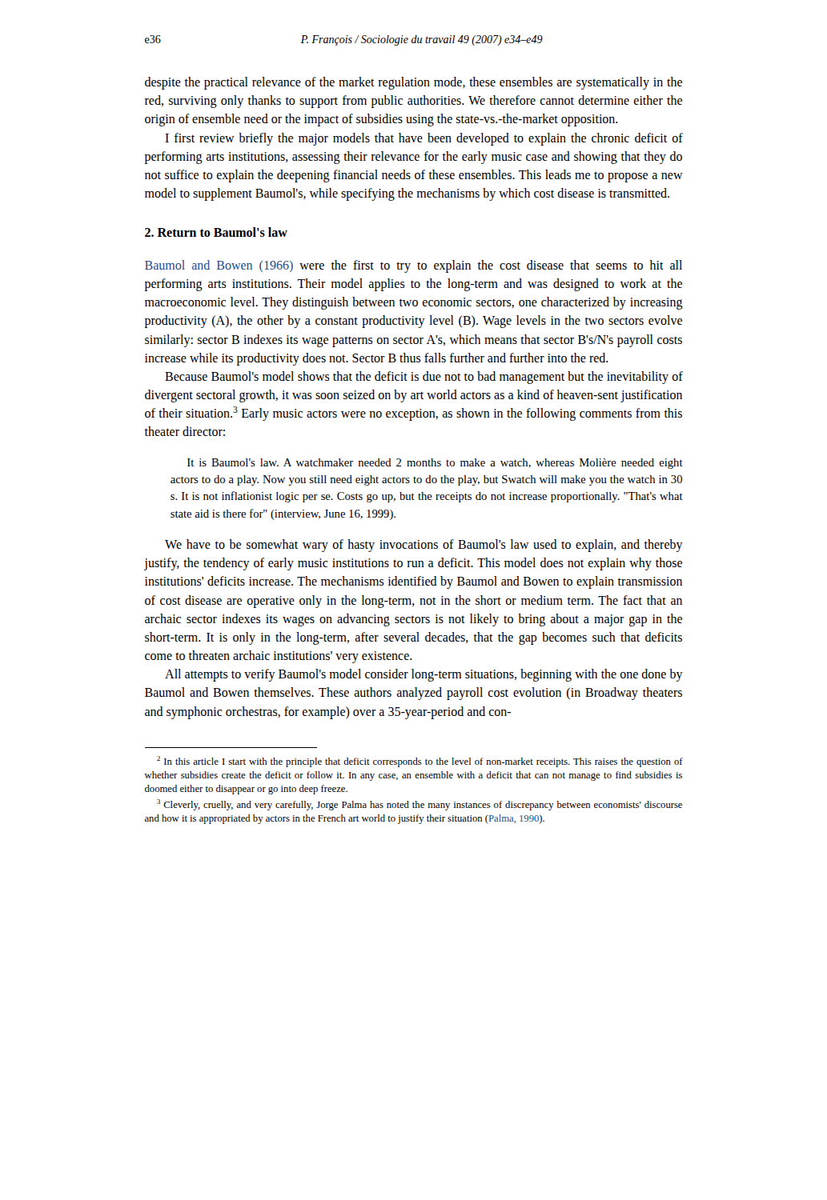e36 P. François / Sociologie du travail 49 (2007) e34–e49
despite the practical relevance of the market regulation mode, these ensembles are systematically in the red, surviving only thanks to support from public authorities. We therefore cannot determine either the origin of ensemble need or the impact of subsidies using the state-vs.-the-market opposition.
I first review briefly the major models that have been developed to explain the chronic deficit of performing arts institutions, assessing their relevance for the early music case and showing that they do not suffice to explain the deepening financial needs of these ensembles. This leads me to propose a new model to supplement Baumol's, while specifying the mechanisms by which cost disease is transmitted.
2. Return to Baumol's law
Baumol and Bowen (1966) were the first to try to explain the cost disease that seems to hit all performing arts institutions. Their model applies to the long-term and was designed to work at the macroeconomic level. They distinguish between two economic sectors, one characterized by increasing productivity (A), the other by a constant productivity level (B). Wage levels in the two sectors evolve similarly: sector B indexes its wage patterns on sector A's, which means that sector B's/N's payroll costs increase while its productivity does not. Sector B thus falls further and further into the red.
Because Baumol's model shows that the deficit is due not to bad management but the inevitability of divergent sectoral growth, it was soon seized on by art world actors as a kind of heaven-sent justification of their situation.3 Early music actors were no exception, as shown in the following comments from this theater director:
It is Baumol's law. A watchmaker needed 2 months to make a watch, whereas Molière needed eight actors to do a play. Now you still need eight actors to do the play, but Swatch will make you the watch in 30 s. It is not inflationist logic per se. Costs go up, but the receipts do not increase proportionally. "That's what state aid is there for" (interview, June 16, 1999).
We have to be somewhat wary of hasty invocations of Baumol's law used to explain, and thereby justify, the tendency of early music institutions to run a deficit. This model does not explain why those institutions' deficits increase. The mechanisms identified by Baumol and Bowen to explain transmission of cost disease are operative only in the long-term, not in the short or medium term. The fact that an archaic sector indexes its wages on advancing sectors is not likely to bring about a major gap in the short-term. It is only in the long-term, after several decades, that the gap becomes such that deficits come to threaten archaic institutions' very existence.
All attempts to verify Baumol's model consider long-term situations, beginning with the one done by Baumol and Bowen themselves. These authors analyzed payroll cost evolution (in Broadway theaters and symphonic orchestras, for example) over a 35-year-period and con-
2 In this article I start with the principle that deficit corresponds to the level of non-market receipts. This raises the question of whether subsidies create the deficit or follow it. In any case, an ensemble with a deficit that can not manage to find subsidies is doomed either to disappear or go into deep freeze.
3 Cleverly, cruelly, and very carefully, Jorge Palma has noted the many instances of discrepancy between economists' discourse and how it is appropriated by actors in the French art world to justify their situation (Palma, 1990).